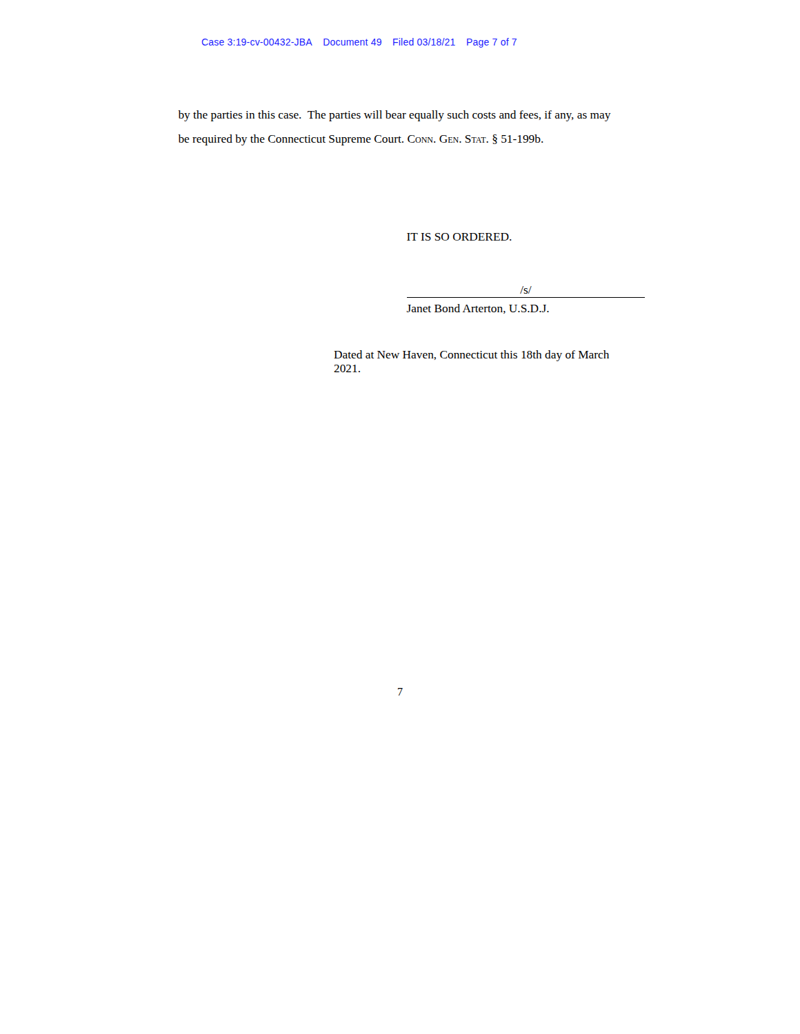Case 3:19-cv-00432-JBA Document 49 Filed 03/18/21 Page 7 of 7
by the parties in this case. The parties will bear equally such costs and fees, if any, as may be required by the Connecticut Supreme Court. Conn. Gen. Stat. § 51-199b.
IT IS SO ORDERED.
/s/
Janet Bond Arterton, U.S.D.J.
Dated at New Haven, Connecticut this 18th day of March 2021.
7